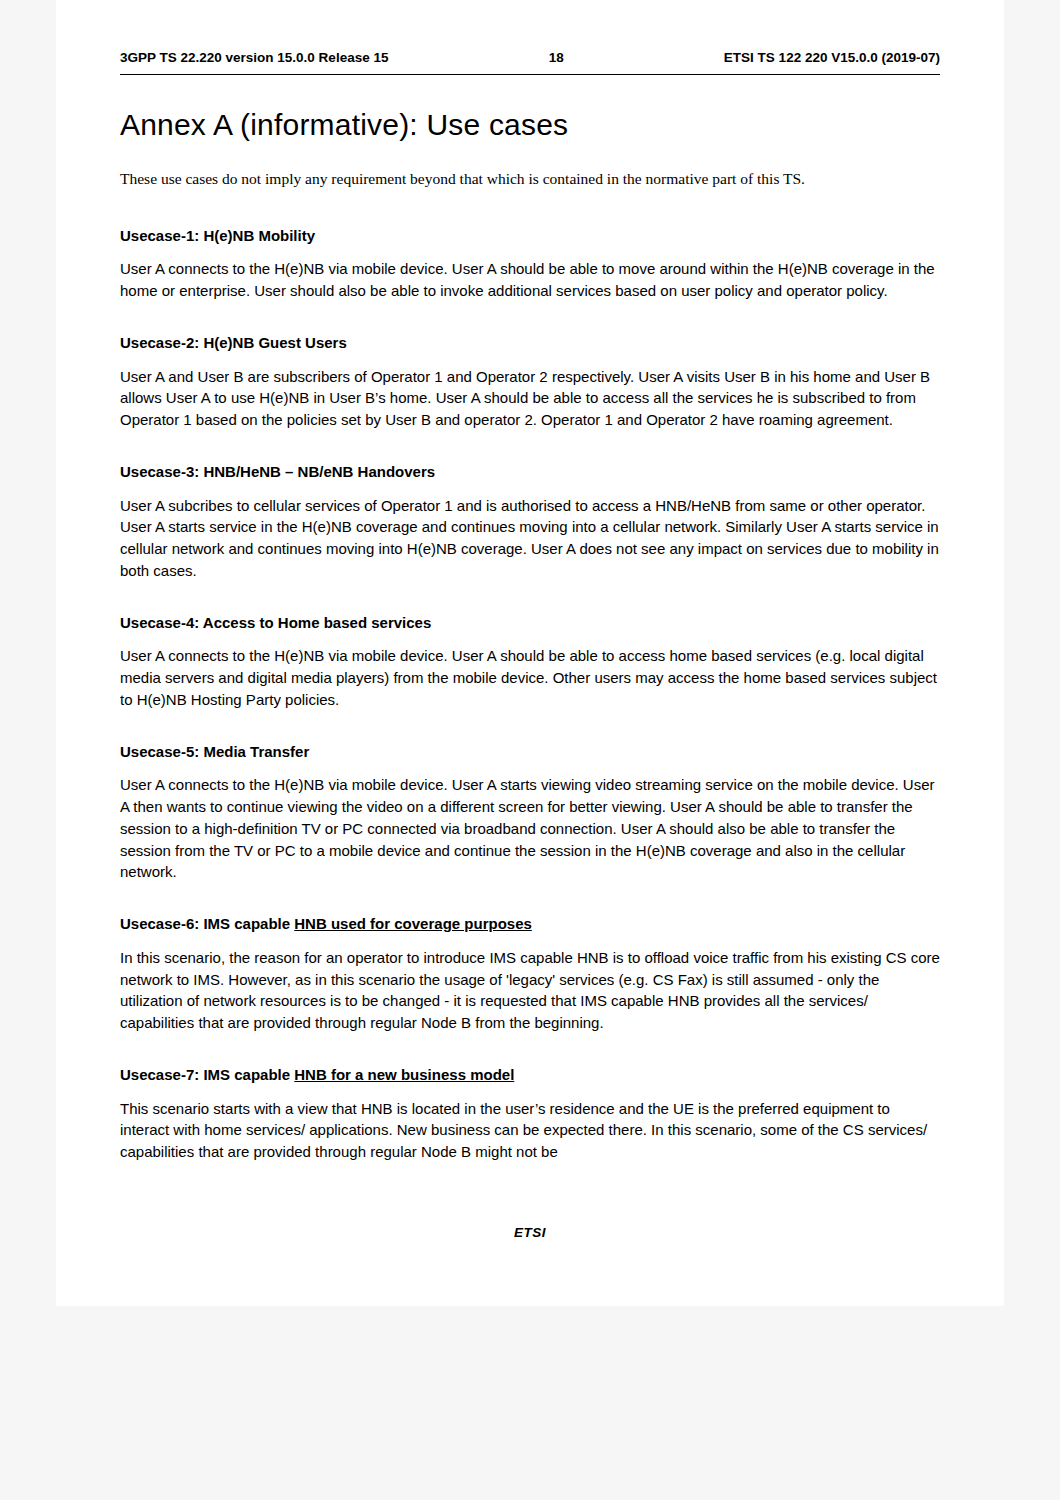3GPP TS 22.220 version 15.0.0 Release 15
18
ETSI TS 122 220 V15.0.0 (2019-07)
Annex A (informative): Use cases
These use cases do not imply any requirement beyond that which is contained in the normative part of this TS.
Usecase-1: H(e)NB Mobility
User A connects to the H(e)NB via mobile device. User A should be able to move around within the H(e)NB coverage in the home or enterprise. User should also be able to invoke additional services based on user policy and operator policy.
Usecase-2: H(e)NB Guest Users
User A and User B are subscribers of Operator 1 and Operator 2 respectively. User A visits User B in his home and User B allows User A to use H(e)NB in User B’s home. User A should be able to access all the services he is subscribed to from Operator 1 based on the policies set by User B and operator 2. Operator 1 and Operator 2 have roaming agreement.
Usecase-3: HNB/HeNB – NB/eNB Handovers
User A subcribes to cellular services of Operator 1 and is authorised to access a HNB/HeNB from same or other operator. User A starts service in the H(e)NB coverage and continues moving into a cellular network. Similarly User A starts service in cellular network and continues moving into H(e)NB coverage. User A does not see any impact on services due to mobility in both cases.
Usecase-4: Access to Home based services
User A connects to the H(e)NB via mobile device. User A should be able to access home based services (e.g. local digital media servers and digital media players) from the mobile device. Other users may access the home based services subject to H(e)NB Hosting Party policies.
Usecase-5: Media Transfer
User A connects to the H(e)NB via mobile device. User A starts viewing video streaming service on the mobile device. User A then wants to continue viewing the video on a different screen for better viewing. User A should be able to transfer the session to a high-definition TV or PC connected via broadband connection. User A should also be able to transfer the session from the TV or PC to a mobile device and continue the session in the H(e)NB coverage and also in the cellular network.
Usecase-6: IMS capable HNB used for coverage purposes
In this scenario, the reason for an operator to introduce IMS capable HNB is to offload voice traffic from his existing CS core network to IMS. However, as in this scenario the usage of 'legacy' services (e.g. CS Fax) is still assumed - only the utilization of network resources is to be changed - it is requested that IMS capable HNB provides all the services/ capabilities that are provided through regular Node B from the beginning.
Usecase-7: IMS capable HNB for a new business model
This scenario starts with a view that HNB is located in the user’s residence and the UE is the preferred equipment to interact with home services/ applications. New business can be expected there. In this scenario, some of the CS services/ capabilities that are provided through regular Node B might not be
ETSI